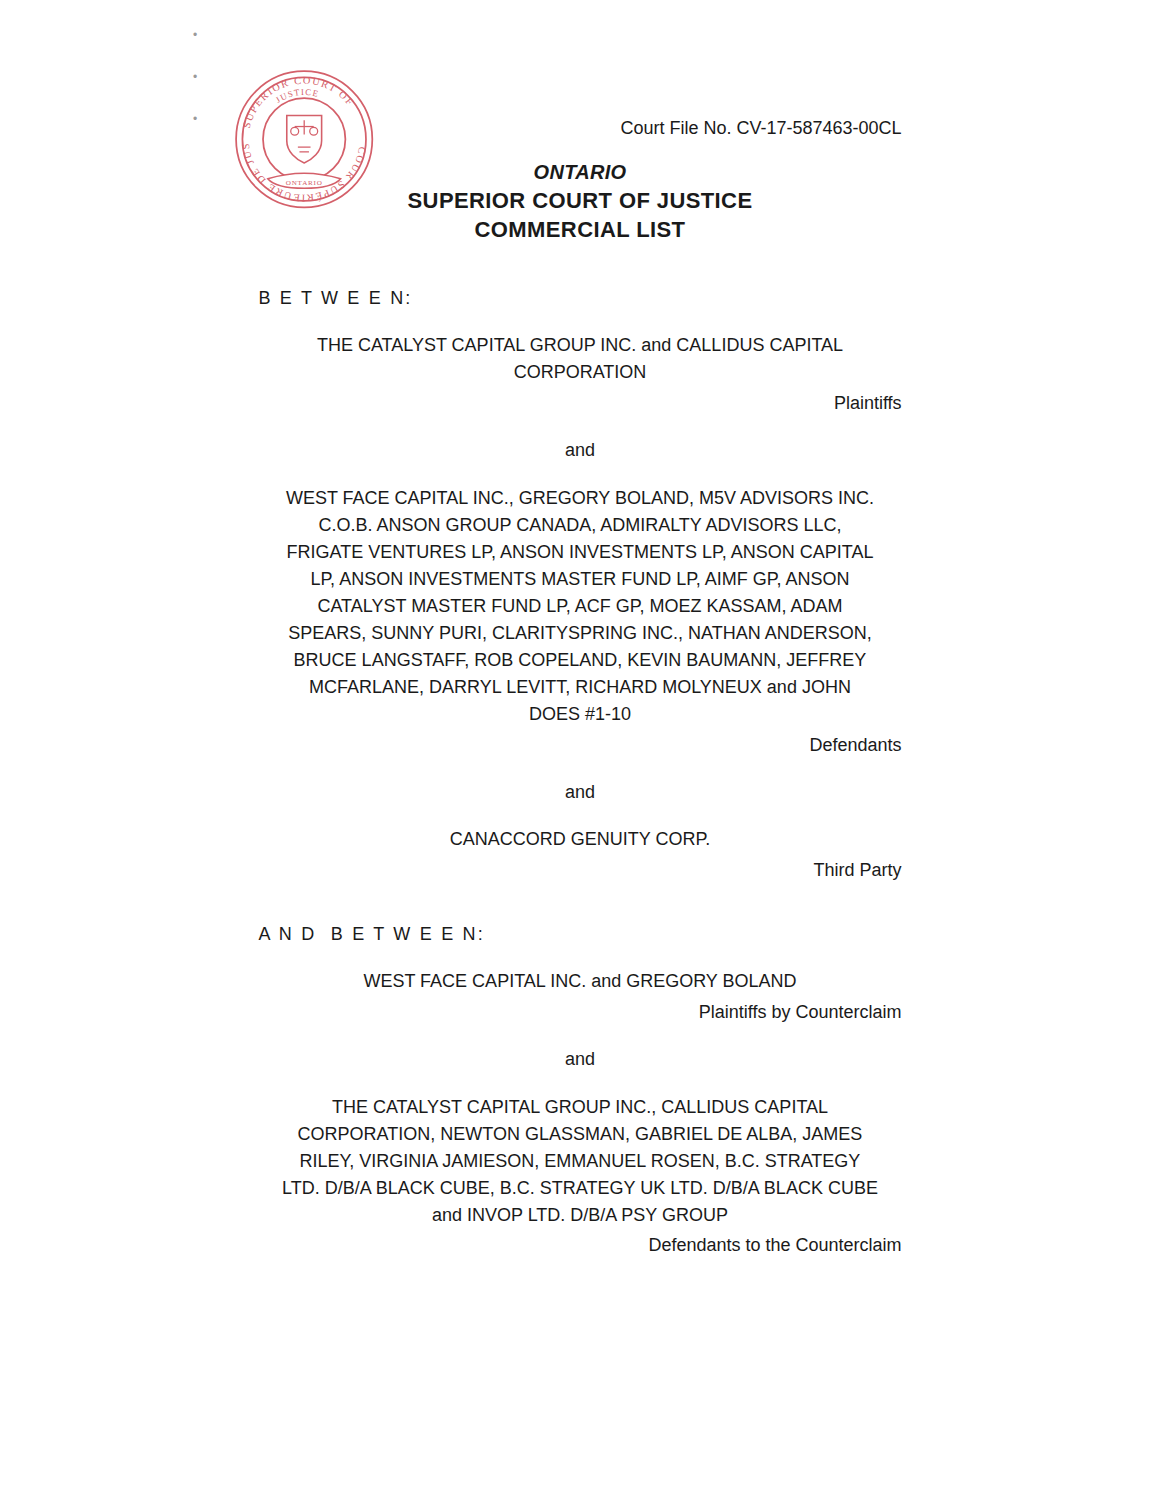• • •
SUPERIOR COURT OF COUR SUPÉRIEURE DE JUSTICE JUSTICE ONTARIO
Court File No. CV-17-587463-00CL
ONTARIO
SUPERIOR COURT OF JUSTICE
COMMERCIAL LIST
B E T W E E N:
THE CATALYST CAPITAL GROUP INC. and CALLIDUS CAPITAL
CORPORATION
Plaintiffs
and
WEST FACE CAPITAL INC., GREGORY BOLAND, M5V ADVISORS INC.
C.O.B. ANSON GROUP CANADA, ADMIRALTY ADVISORS LLC,
FRIGATE VENTURES LP, ANSON INVESTMENTS LP, ANSON CAPITAL
LP, ANSON INVESTMENTS MASTER FUND LP, AIMF GP, ANSON
CATALYST MASTER FUND LP, ACF GP, MOEZ KASSAM, ADAM
SPEARS, SUNNY PURI, CLARITYSPRING INC., NATHAN ANDERSON,
BRUCE LANGSTAFF, ROB COPELAND, KEVIN BAUMANN, JEFFREY
MCFARLANE, DARRYL LEVITT, RICHARD MOLYNEUX and JOHN
DOES #1-10
Defendants
and
CANACCORD GENUITY CORP.
Third Party
A N D B E T W E E N:
WEST FACE CAPITAL INC. and GREGORY BOLAND
Plaintiffs by Counterclaim
and
THE CATALYST CAPITAL GROUP INC., CALLIDUS CAPITAL
CORPORATION, NEWTON GLASSMAN, GABRIEL DE ALBA, JAMES
RILEY, VIRGINIA JAMIESON, EMMANUEL ROSEN, B.C. STRATEGY
LTD. D/B/A BLACK CUBE, B.C. STRATEGY UK LTD. D/B/A BLACK CUBE
and INVOP LTD. D/B/A PSY GROUP
Defendants to the Counterclaim